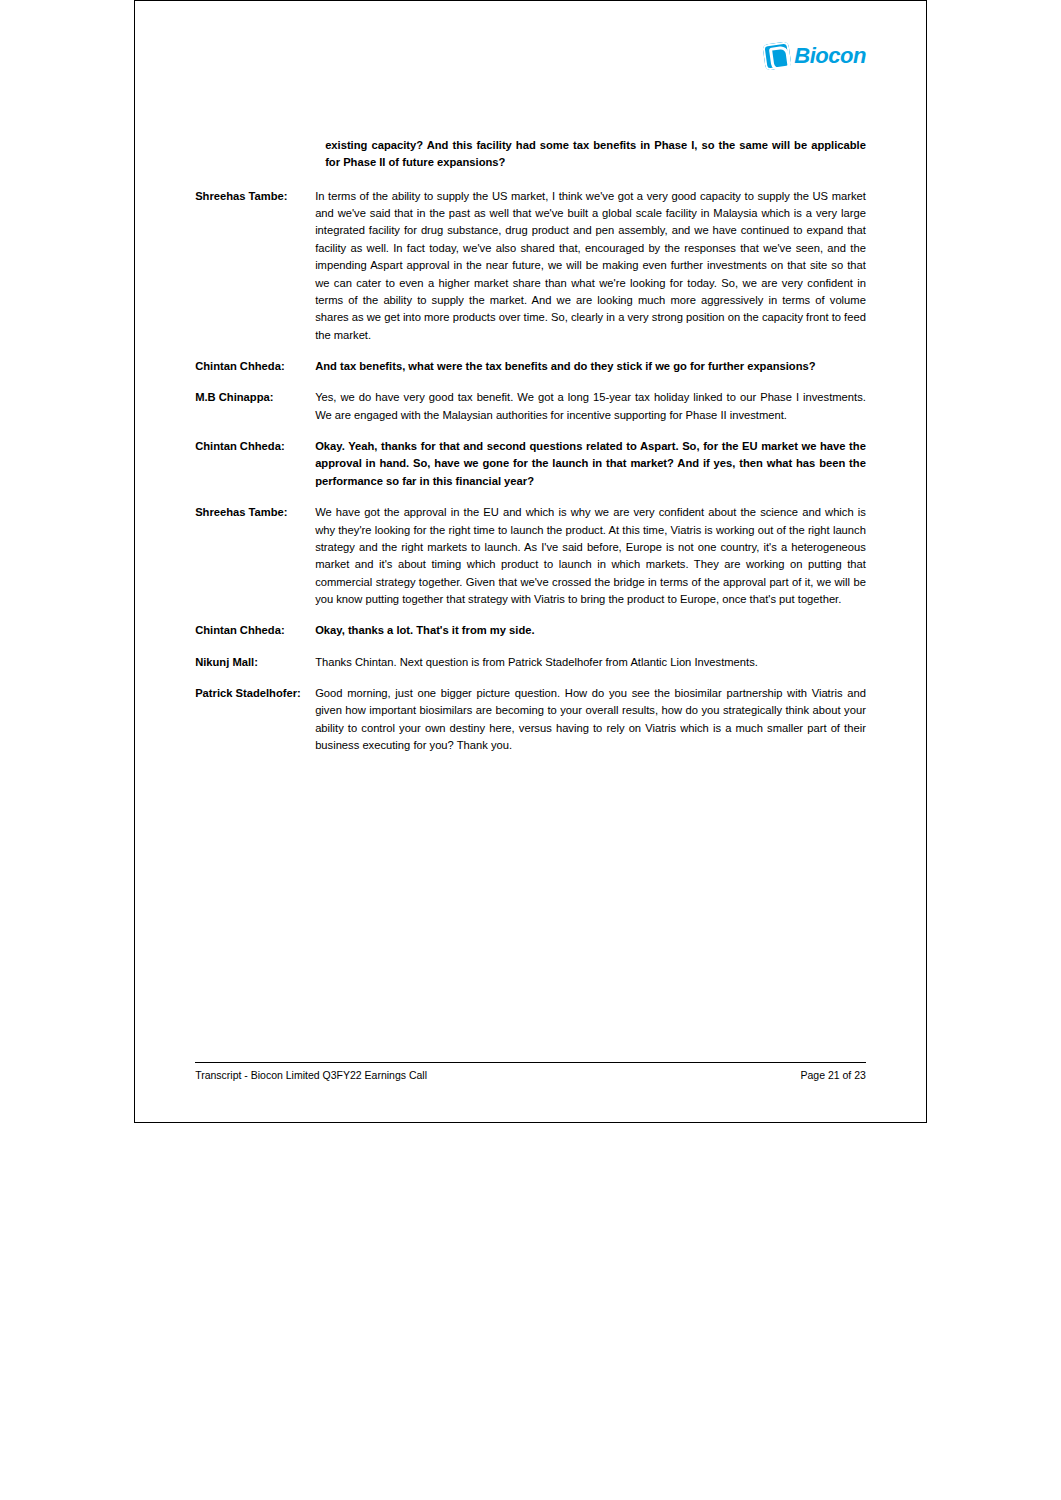Biocon
existing capacity? And this facility had some tax benefits in Phase I, so the same will be applicable for Phase II of future expansions?
Shreehas Tambe:
In terms of the ability to supply the US market, I think we've got a very good capacity to supply the US market and we've said that in the past as well that we've built a global scale facility in Malaysia which is a very large integrated facility for drug substance, drug product and pen assembly, and we have continued to expand that facility as well. In fact today, we've also shared that, encouraged by the responses that we've seen, and the impending Aspart approval in the near future, we will be making even further investments on that site so that we can cater to even a higher market share than what we're looking for today. So, we are very confident in terms of the ability to supply the market. And we are looking much more aggressively in terms of volume shares as we get into more products over time. So, clearly in a very strong position on the capacity front to feed the market.
Chintan Chheda:
And tax benefits, what were the tax benefits and do they stick if we go for further expansions?
M.B Chinappa:
Yes, we do have very good tax benefit. We got a long 15-year tax holiday linked to our Phase I investments. We are engaged with the Malaysian authorities for incentive supporting for Phase II investment.
Chintan Chheda:
Okay. Yeah, thanks for that and second questions related to Aspart. So, for the EU market we have the approval in hand. So, have we gone for the launch in that market? And if yes, then what has been the performance so far in this financial year?
Shreehas Tambe:
We have got the approval in the EU and which is why we are very confident about the science and which is why they're looking for the right time to launch the product. At this time, Viatris is working out of the right launch strategy and the right markets to launch. As I've said before, Europe is not one country, it's a heterogeneous market and it's about timing which product to launch in which markets. They are working on putting that commercial strategy together. Given that we've crossed the bridge in terms of the approval part of it, we will be you know putting together that strategy with Viatris to bring the product to Europe, once that's put together.
Chintan Chheda:
Okay, thanks a lot. That's it from my side.
Nikunj Mall:
Thanks Chintan. Next question is from Patrick Stadelhofer from Atlantic Lion Investments.
Patrick Stadelhofer:
Good morning, just one bigger picture question. How do you see the biosimilar partnership with Viatris and given how important biosimilars are becoming to your overall results, how do you strategically think about your ability to control your own destiny here, versus having to rely on Viatris which is a much smaller part of their business executing for you? Thank you.
Transcript - Biocon Limited Q3FY22 Earnings Call
Page 21 of 23